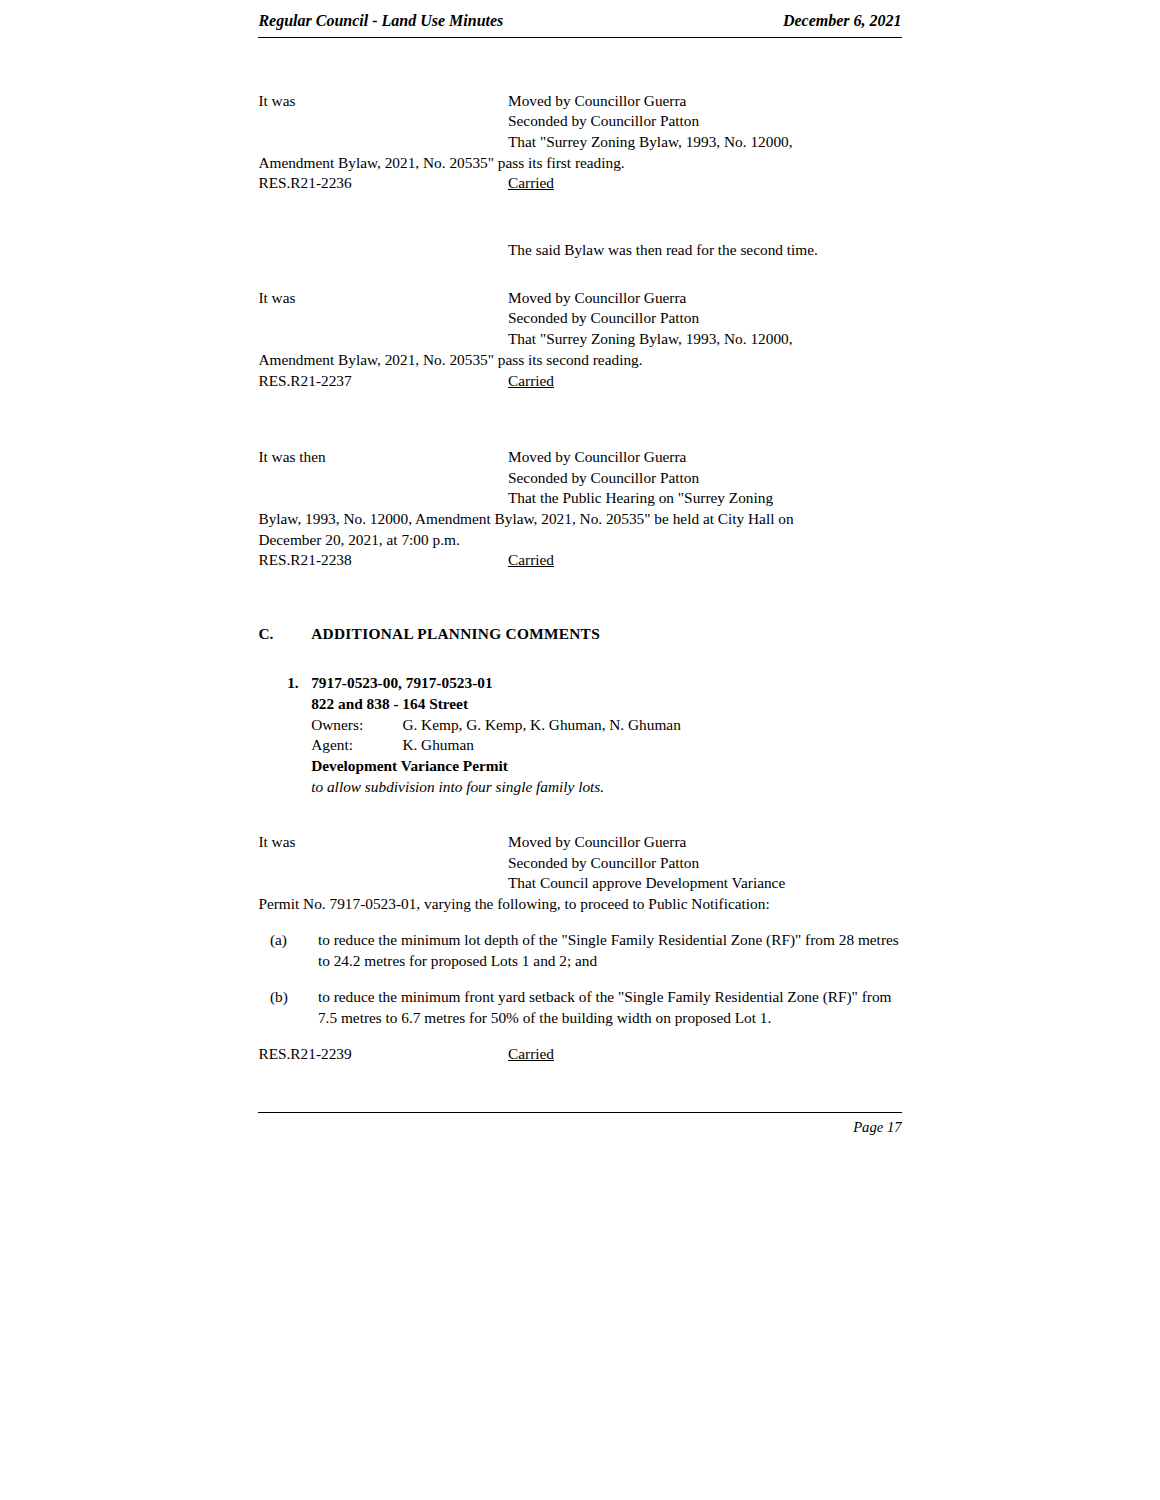Regular Council - Land Use Minutes
December 6, 2021
It was
Moved by Councillor Guerra
Seconded by Councillor Patton
That "Surrey Zoning Bylaw, 1993, No. 12000,
Amendment Bylaw, 2021, No. 20535" pass its first reading.
RES.R21-2236
Carried
The said Bylaw was then read for the second time.
It was
Moved by Councillor Guerra
Seconded by Councillor Patton
That "Surrey Zoning Bylaw, 1993, No. 12000,
Amendment Bylaw, 2021, No. 20535" pass its second reading.
RES.R21-2237
Carried
It was then
Moved by Councillor Guerra
Seconded by Councillor Patton
That the Public Hearing on "Surrey Zoning
Bylaw, 1993, No. 12000, Amendment Bylaw, 2021, No. 20535" be held at City Hall on
December 20, 2021, at 7:00 p.m.
RES.R21-2238
Carried
C.
ADDITIONAL PLANNING COMMENTS
1.
7917-0523-00, 7917-0523-01
822 and 838 - 164 Street
Owners:
G. Kemp, G. Kemp, K. Ghuman, N. Ghuman
Agent:
K. Ghuman
Development Variance Permit
to allow subdivision into four single family lots.
It was
Moved by Councillor Guerra
Seconded by Councillor Patton
That Council approve Development Variance
Permit No. 7917-0523-01, varying the following, to proceed to Public Notification:
(a)
to reduce the minimum lot depth of the "Single Family Residential Zone (RF)" from 28 metres to 24.2 metres for proposed Lots 1 and 2; and
(b)
to reduce the minimum front yard setback of the "Single Family Residential Zone (RF)" from 7.5 metres to 6.7 metres for 50% of the building width on proposed Lot 1.
RES.R21-2239
Carried
Page 17